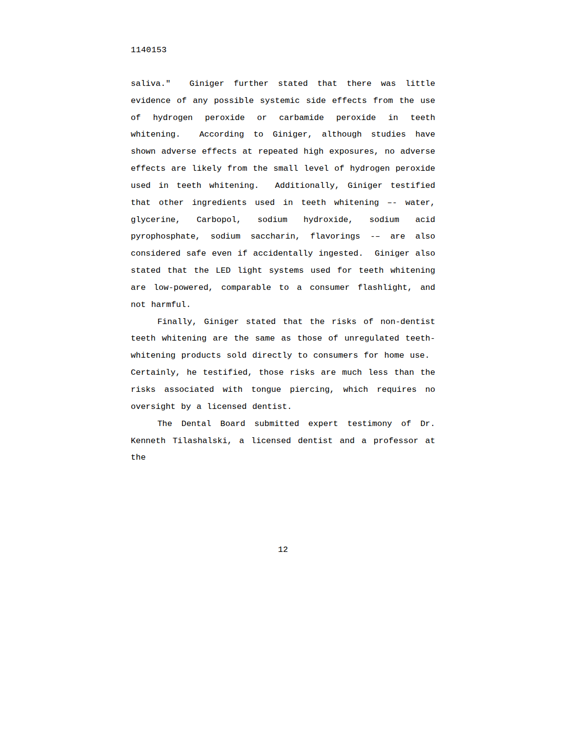1140153
saliva." Giniger further stated that there was little evidence of any possible systemic side effects from the use of hydrogen peroxide or carbamide peroxide in teeth whitening. According to Giniger, although studies have shown adverse effects at repeated high exposures, no adverse effects are likely from the small level of hydrogen peroxide used in teeth whitening. Additionally, Giniger testified that other ingredients used in teeth whitening –- water, glycerine, Carbopol, sodium hydroxide, sodium acid pyrophosphate, sodium saccharin, flavorings -– are also considered safe even if accidentally ingested. Giniger also stated that the LED light systems used for teeth whitening are low-powered, comparable to a consumer flashlight, and not harmful.
Finally, Giniger stated that the risks of non-dentist teeth whitening are the same as those of unregulated teeth-whitening products sold directly to consumers for home use. Certainly, he testified, those risks are much less than the risks associated with tongue piercing, which requires no oversight by a licensed dentist.
The Dental Board submitted expert testimony of Dr. Kenneth Tilashalski, a licensed dentist and a professor at the
12